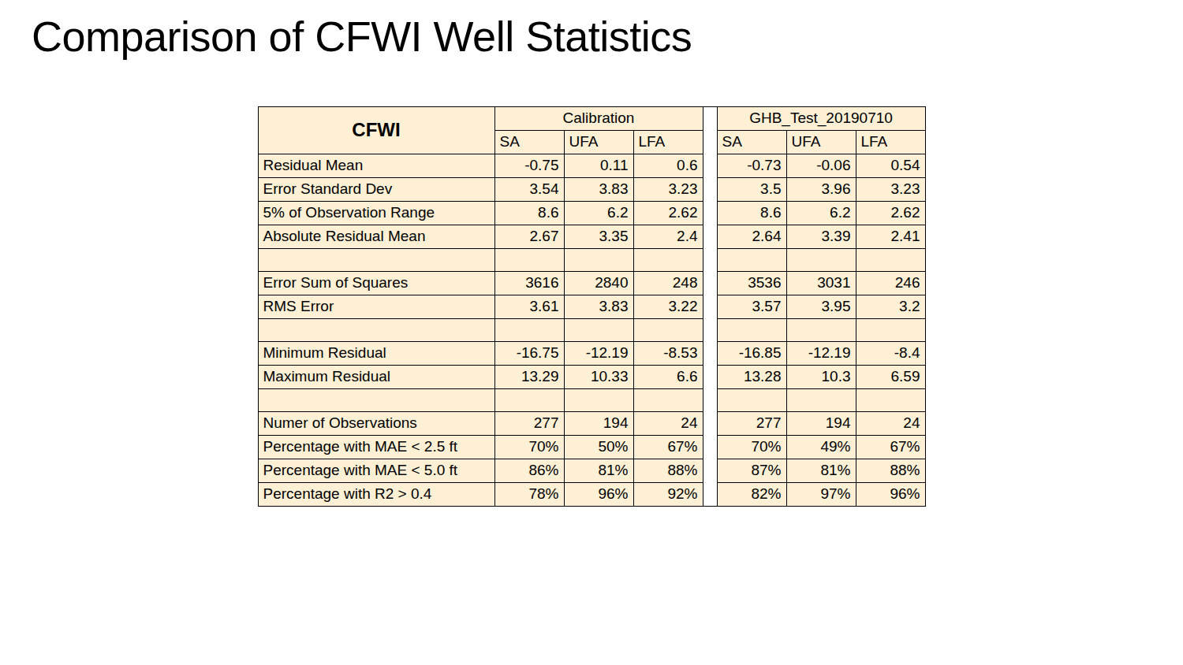Comparison of CFWI Well Statistics
| CFWI | Calibration | | GHB_Test_20190710 |
| --- | --- | --- | --- |
| SA | UFA | LFA | | SA | UFA | LFA |
| Residual Mean | -0.75 | 0.11 | 0.6 | | -0.73 | -0.06 | 0.54 |
| Error Standard Dev | 3.54 | 3.83 | 3.23 | | 3.5 | 3.96 | 3.23 |
| 5% of Observation Range | 8.6 | 6.2 | 2.62 | | 8.6 | 6.2 | 2.62 |
| Absolute Residual Mean | 2.67 | 3.35 | 2.4 | | 2.64 | 3.39 | 2.41 |
| Error Sum of Squares | 3616 | 2840 | 248 | | 3536 | 3031 | 246 |
| RMS Error | 3.61 | 3.83 | 3.22 | | 3.57 | 3.95 | 3.2 |
| Minimum Residual | -16.75 | -12.19 | -8.53 | | -16.85 | -12.19 | -8.4 |
| Maximum Residual | 13.29 | 10.33 | 6.6 | | 13.28 | 10.3 | 6.59 |
| Numer of Observations | 277 | 194 | 24 | | 277 | 194 | 24 |
| Percentage with MAE < 2.5 ft | 70% | 50% | 67% | | 70% | 49% | 67% |
| Percentage with MAE < 5.0 ft | 86% | 81% | 88% | | 87% | 81% | 88% |
| Percentage with R2 > 0.4 | 78% | 96% | 92% | | 82% | 97% | 96% |